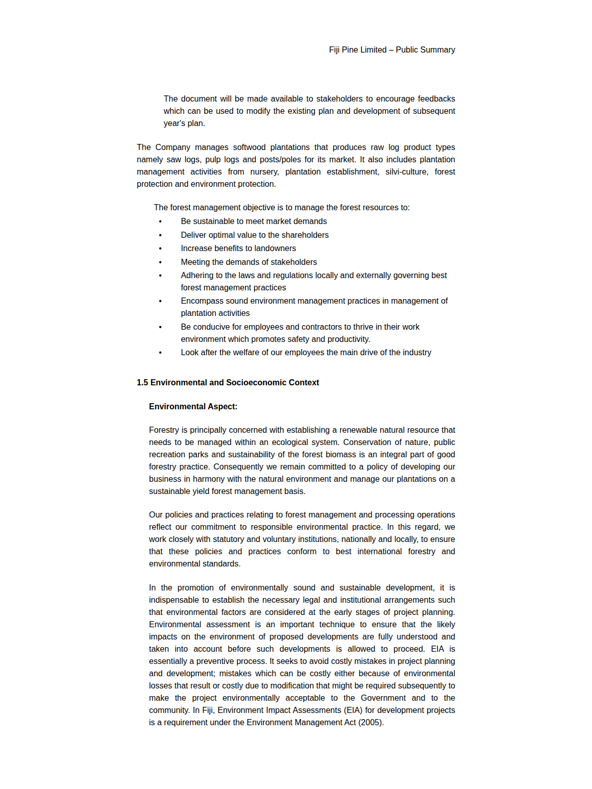Fiji Pine Limited – Public Summary
The document will be made available to stakeholders to encourage feedbacks which can be used to modify the existing plan and development of subsequent year's plan.
The Company manages softwood plantations that produces raw log product types namely saw logs, pulp logs and posts/poles for its market. It also includes plantation management activities from nursery, plantation establishment, silvi-culture, forest protection and environment protection.
The forest management objective is to manage the forest resources to:
Be sustainable to meet market demands
Deliver optimal value to the shareholders
Increase benefits to landowners
Meeting the demands of stakeholders
Adhering to the laws and regulations locally and externally governing best forest management practices
Encompass sound environment management practices in management of plantation activities
Be conducive for employees and contractors to thrive in their work environment which promotes safety and productivity.
Look after the welfare of our employees the main drive of the industry
1.5 Environmental and Socioeconomic Context
Environmental Aspect:
Forestry is principally concerned with establishing a renewable natural resource that needs to be managed within an ecological system. Conservation of nature, public recreation parks and sustainability of the forest biomass is an integral part of good forestry practice. Consequently we remain committed to a policy of developing our business in harmony with the natural environment and manage our plantations on a sustainable yield forest management basis.
Our policies and practices relating to forest management and processing operations reflect our commitment to responsible environmental practice. In this regard, we work closely with statutory and voluntary institutions, nationally and locally, to ensure that these policies and practices conform to best international forestry and environmental standards.
In the promotion of environmentally sound and sustainable development, it is indispensable to establish the necessary legal and institutional arrangements such that environmental factors are considered at the early stages of project planning. Environmental assessment is an important technique to ensure that the likely impacts on the environment of proposed developments are fully understood and taken into account before such developments is allowed to proceed. EIA is essentially a preventive process. It seeks to avoid costly mistakes in project planning and development; mistakes which can be costly either because of environmental losses that result or costly due to modification that might be required subsequently to make the project environmentally acceptable to the Government and to the community. In Fiji, Environment Impact Assessments (EIA) for development projects is a requirement under the Environment Management Act (2005).